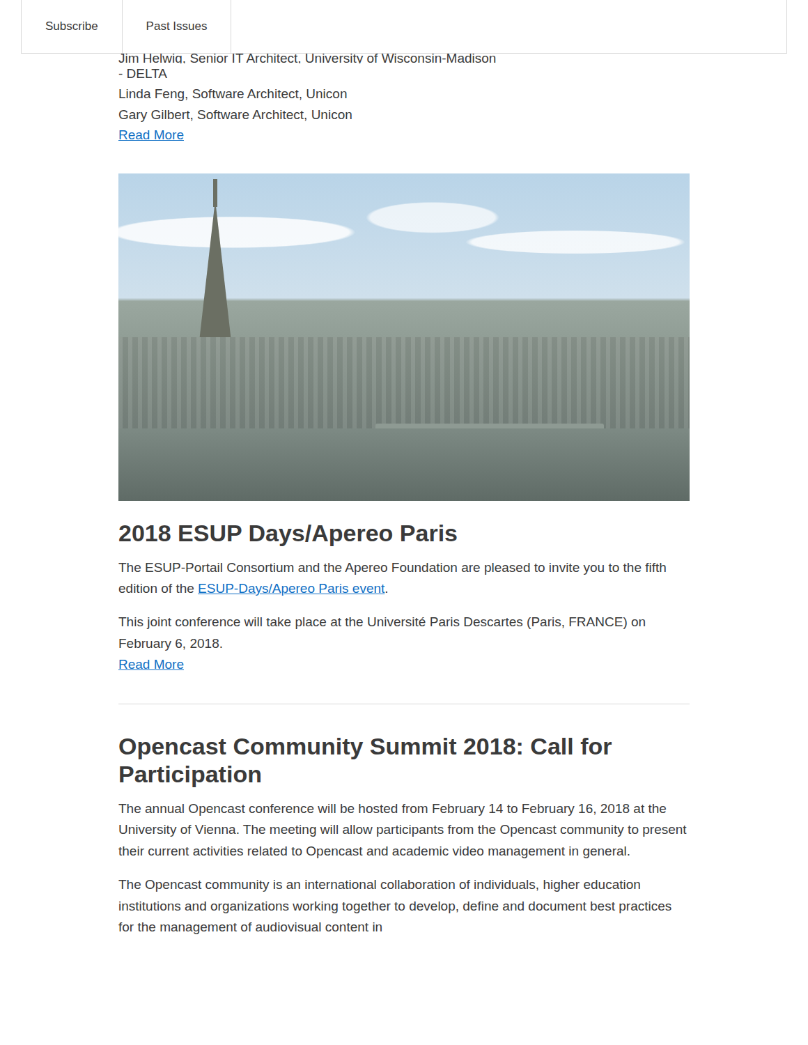Subscribe
Past Issues
Jim Helwig, Senior IT Architect, University of Wisconsin-Madison
- DELTA
Linda Feng, Software Architect, Unicon
Gary Gilbert, Software Architect, Unicon
Read More
2018 ESUP Days/Apereo Paris
The ESUP-Portail Consortium and the Apereo Foundation are pleased to invite you to the fifth edition of the ESUP-Days/Apereo Paris event.
This joint conference will take place at the Université Paris Descartes (Paris, FRANCE) on February 6, 2018.
Read More
Opencast Community Summit 2018: Call for Participation
The annual Opencast conference will be hosted from February 14 to February 16, 2018 at the University of Vienna. The meeting will allow participants from the Opencast community to present their current activities related to Opencast and academic video management in general.
The Opencast community is an international collaboration of individuals, higher education institutions and organizations working together to develop, define and document best practices for the management of audiovisual content in